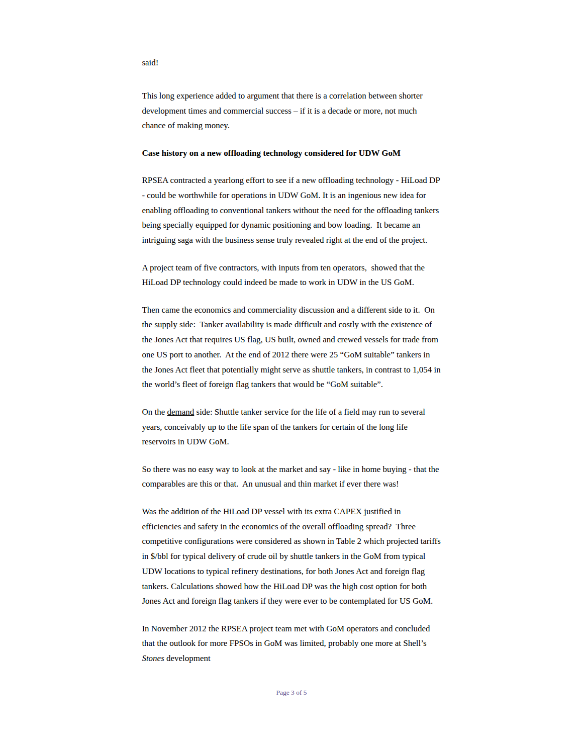said!
This long experience added to argument that there is a correlation between shorter development times and commercial success – if it is a decade or more, not much chance of making money.
Case history on a new offloading technology considered for UDW GoM
RPSEA contracted a yearlong effort to see if a new offloading technology - HiLoad DP - could be worthwhile for operations in UDW GoM. It is an ingenious new idea for enabling offloading to conventional tankers without the need for the offloading tankers being specially equipped for dynamic positioning and bow loading. It became an intriguing saga with the business sense truly revealed right at the end of the project.
A project team of five contractors, with inputs from ten operators, showed that the HiLoad DP technology could indeed be made to work in UDW in the US GoM.
Then came the economics and commerciality discussion and a different side to it. On the supply side: Tanker availability is made difficult and costly with the existence of the Jones Act that requires US flag, US built, owned and crewed vessels for trade from one US port to another. At the end of 2012 there were 25 “GoM suitable” tankers in the Jones Act fleet that potentially might serve as shuttle tankers, in contrast to 1,054 in the world’s fleet of foreign flag tankers that would be “GoM suitable”.
On the demand side: Shuttle tanker service for the life of a field may run to several years, conceivably up to the life span of the tankers for certain of the long life reservoirs in UDW GoM.
So there was no easy way to look at the market and say - like in home buying - that the comparables are this or that. An unusual and thin market if ever there was!
Was the addition of the HiLoad DP vessel with its extra CAPEX justified in efficiencies and safety in the economics of the overall offloading spread? Three competitive configurations were considered as shown in Table 2 which projected tariffs in $/bbl for typical delivery of crude oil by shuttle tankers in the GoM from typical UDW locations to typical refinery destinations, for both Jones Act and foreign flag tankers. Calculations showed how the HiLoad DP was the high cost option for both Jones Act and foreign flag tankers if they were ever to be contemplated for US GoM.
In November 2012 the RPSEA project team met with GoM operators and concluded that the outlook for more FPSOs in GoM was limited, probably one more at Shell’s Stones development
Page 3 of 5